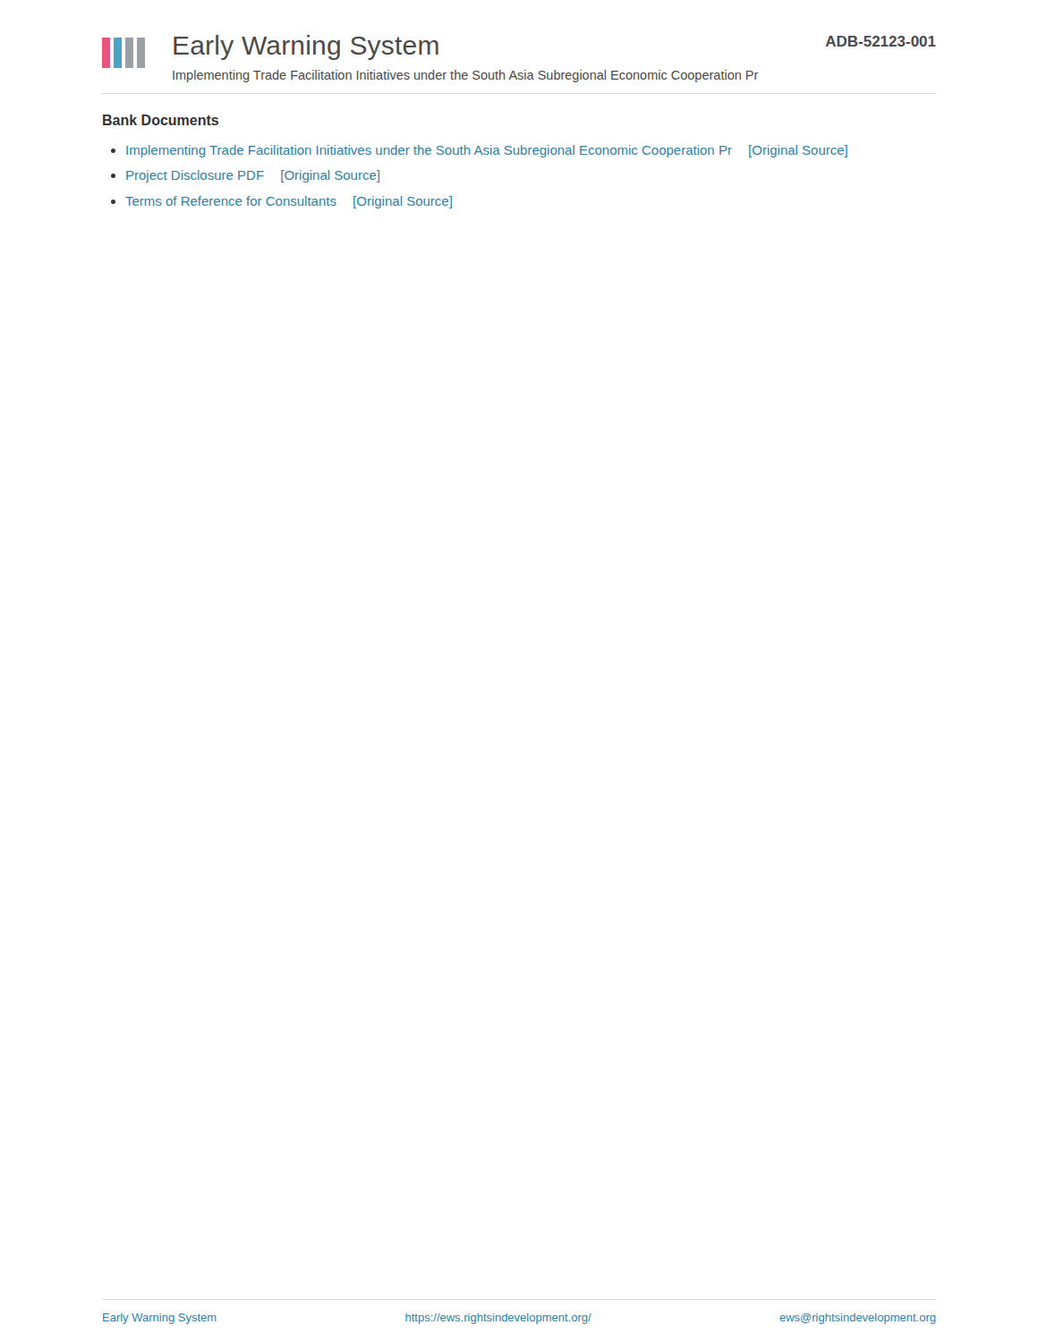Early Warning System
Implementing Trade Facilitation Initiatives under the South Asia Subregional Economic Cooperation Pr
ADB-52123-001
Bank Documents
Implementing Trade Facilitation Initiatives under the South Asia Subregional Economic Cooperation Pr [Original Source]
Project Disclosure PDF [Original Source]
Terms of Reference for Consultants [Original Source]
Early Warning System
https://ews.rightsindevelopment.org/
ews@rightsindevelopment.org